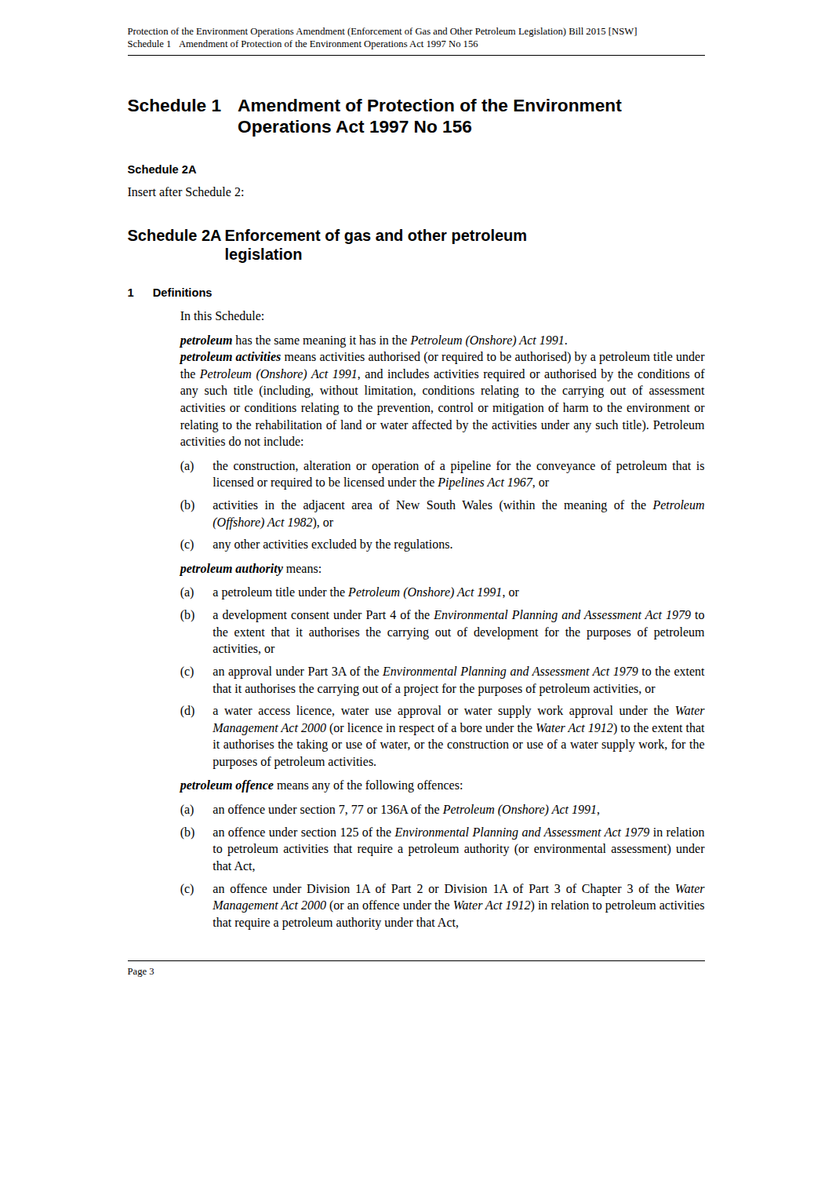Protection of the Environment Operations Amendment (Enforcement of Gas and Other Petroleum Legislation) Bill 2015 [NSW]
Schedule 1 Amendment of Protection of the Environment Operations Act 1997 No 156
Schedule 1 Amendment of Protection of the Environment Operations Act 1997 No 156
Schedule 2A
Insert after Schedule 2:
Schedule 2A Enforcement of gas and other petroleum legislation
1 Definitions
In this Schedule:
petroleum has the same meaning it has in the Petroleum (Onshore) Act 1991.
petroleum activities means activities authorised (or required to be authorised) by a petroleum title under the Petroleum (Onshore) Act 1991, and includes activities required or authorised by the conditions of any such title (including, without limitation, conditions relating to the carrying out of assessment activities or conditions relating to the prevention, control or mitigation of harm to the environment or relating to the rehabilitation of land or water affected by the activities under any such title). Petroleum activities do not include:
(a) the construction, alteration or operation of a pipeline for the conveyance of petroleum that is licensed or required to be licensed under the Pipelines Act 1967, or
(b) activities in the adjacent area of New South Wales (within the meaning of the Petroleum (Offshore) Act 1982), or
(c) any other activities excluded by the regulations.
petroleum authority means:
(a) a petroleum title under the Petroleum (Onshore) Act 1991, or
(b) a development consent under Part 4 of the Environmental Planning and Assessment Act 1979 to the extent that it authorises the carrying out of development for the purposes of petroleum activities, or
(c) an approval under Part 3A of the Environmental Planning and Assessment Act 1979 to the extent that it authorises the carrying out of a project for the purposes of petroleum activities, or
(d) a water access licence, water use approval or water supply work approval under the Water Management Act 2000 (or licence in respect of a bore under the Water Act 1912) to the extent that it authorises the taking or use of water, or the construction or use of a water supply work, for the purposes of petroleum activities.
petroleum offence means any of the following offences:
(a) an offence under section 7, 77 or 136A of the Petroleum (Onshore) Act 1991,
(b) an offence under section 125 of the Environmental Planning and Assessment Act 1979 in relation to petroleum activities that require a petroleum authority (or environmental assessment) under that Act,
(c) an offence under Division 1A of Part 2 or Division 1A of Part 3 of Chapter 3 of the Water Management Act 2000 (or an offence under the Water Act 1912) in relation to petroleum activities that require a petroleum authority under that Act,
Page 3